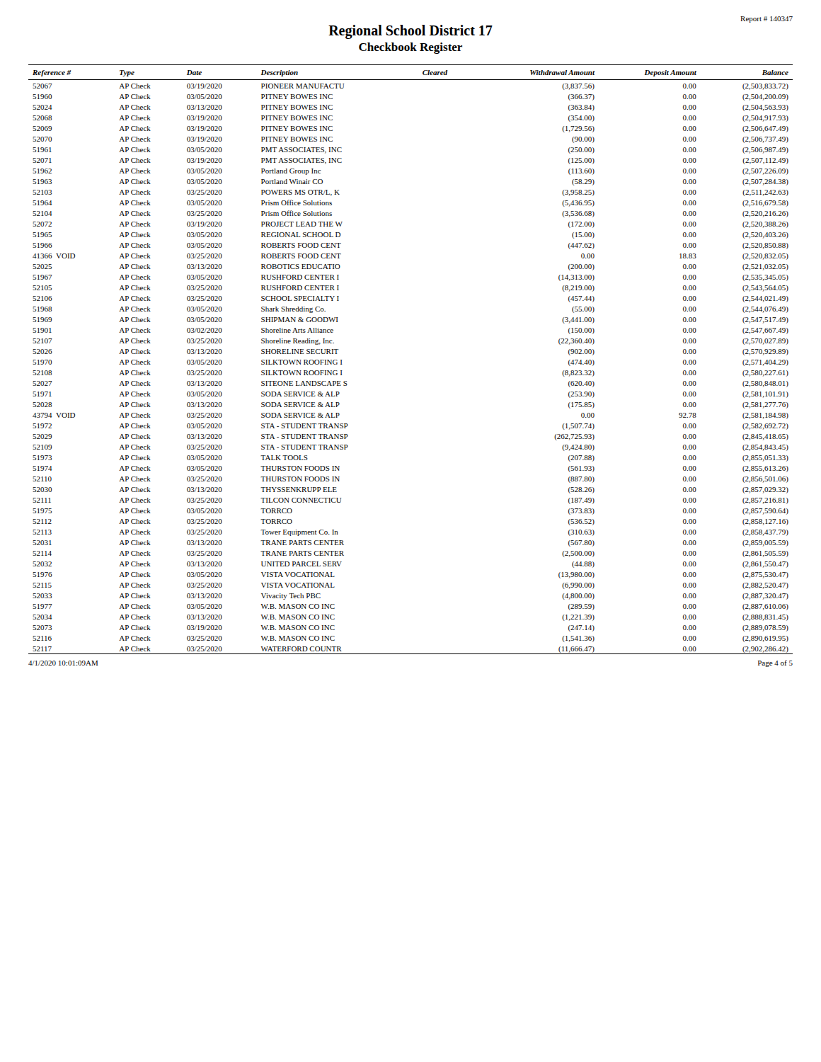Report # 140347
Regional School District 17
Checkbook Register
| Reference # | Type | Date | Description | Cleared | Withdrawal Amount | Deposit Amount | Balance |
| --- | --- | --- | --- | --- | --- | --- | --- |
| 52067 | AP Check | 03/19/2020 | PIONEER MANUFACTU | | (3,837.56) | 0.00 | (2,503,833.72) |
| 51960 | AP Check | 03/05/2020 | PITNEY BOWES INC | | (366.37) | 0.00 | (2,504,200.09) |
| 52024 | AP Check | 03/13/2020 | PITNEY BOWES INC | | (363.84) | 0.00 | (2,504,563.93) |
| 52068 | AP Check | 03/19/2020 | PITNEY BOWES INC | | (354.00) | 0.00 | (2,504,917.93) |
| 52069 | AP Check | 03/19/2020 | PITNEY BOWES INC | | (1,729.56) | 0.00 | (2,506,647.49) |
| 52070 | AP Check | 03/19/2020 | PITNEY BOWES INC | | (90.00) | 0.00 | (2,506,737.49) |
| 51961 | AP Check | 03/05/2020 | PMT ASSOCIATES, INC | | (250.00) | 0.00 | (2,506,987.49) |
| 52071 | AP Check | 03/19/2020 | PMT ASSOCIATES, INC | | (125.00) | 0.00 | (2,507,112.49) |
| 51962 | AP Check | 03/05/2020 | Portland Group Inc | | (113.60) | 0.00 | (2,507,226.09) |
| 51963 | AP Check | 03/05/2020 | Portland Winair CO | | (58.29) | 0.00 | (2,507,284.38) |
| 52103 | AP Check | 03/25/2020 | POWERS MS OTR/L, K | | (3,958.25) | 0.00 | (2,511,242.63) |
| 51964 | AP Check | 03/05/2020 | Prism Office Solutions | | (5,436.95) | 0.00 | (2,516,679.58) |
| 52104 | AP Check | 03/25/2020 | Prism Office Solutions | | (3,536.68) | 0.00 | (2,520,216.26) |
| 52072 | AP Check | 03/19/2020 | PROJECT LEAD THE W | | (172.00) | 0.00 | (2,520,388.26) |
| 51965 | AP Check | 03/05/2020 | REGIONAL SCHOOL D | | (15.00) | 0.00 | (2,520,403.26) |
| 51966 | AP Check | 03/05/2020 | ROBERTS FOOD CENT | | (447.62) | 0.00 | (2,520,850.88) |
| 41366 VOID | AP Check | 03/25/2020 | ROBERTS FOOD CENT | | 0.00 | 18.83 | (2,520,832.05) |
| 52025 | AP Check | 03/13/2020 | ROBOTICS EDUCATIO | | (200.00) | 0.00 | (2,521,032.05) |
| 51967 | AP Check | 03/05/2020 | RUSHFORD CENTER I | | (14,313.00) | 0.00 | (2,535,345.05) |
| 52105 | AP Check | 03/25/2020 | RUSHFORD CENTER I | | (8,219.00) | 0.00 | (2,543,564.05) |
| 52106 | AP Check | 03/25/2020 | SCHOOL SPECIALTY I | | (457.44) | 0.00 | (2,544,021.49) |
| 51968 | AP Check | 03/05/2020 | Shark Shredding Co. | | (55.00) | 0.00 | (2,544,076.49) |
| 51969 | AP Check | 03/05/2020 | SHIPMAN & GOODWI | | (3,441.00) | 0.00 | (2,547,517.49) |
| 51901 | AP Check | 03/02/2020 | Shoreline Arts Alliance | | (150.00) | 0.00 | (2,547,667.49) |
| 52107 | AP Check | 03/25/2020 | Shoreline Reading, Inc. | | (22,360.40) | 0.00 | (2,570,027.89) |
| 52026 | AP Check | 03/13/2020 | SHORELINE SECURIT | | (902.00) | 0.00 | (2,570,929.89) |
| 51970 | AP Check | 03/05/2020 | SILKTOWN ROOFING I | | (474.40) | 0.00 | (2,571,404.29) |
| 52108 | AP Check | 03/25/2020 | SILKTOWN ROOFING I | | (8,823.32) | 0.00 | (2,580,227.61) |
| 52027 | AP Check | 03/13/2020 | SITEONE LANDSCAPE S | | (620.40) | 0.00 | (2,580,848.01) |
| 51971 | AP Check | 03/05/2020 | SODA SERVICE & ALP | | (253.90) | 0.00 | (2,581,101.91) |
| 52028 | AP Check | 03/13/2020 | SODA SERVICE & ALP | | (175.85) | 0.00 | (2,581,277.76) |
| 43794 VOID | AP Check | 03/25/2020 | SODA SERVICE & ALP | | 0.00 | 92.78 | (2,581,184.98) |
| 51972 | AP Check | 03/05/2020 | STA - STUDENT TRANSP | | (1,507.74) | 0.00 | (2,582,692.72) |
| 52029 | AP Check | 03/13/2020 | STA - STUDENT TRANSP | | (262,725.93) | 0.00 | (2,845,418.65) |
| 52109 | AP Check | 03/25/2020 | STA - STUDENT TRANSP | | (9,424.80) | 0.00 | (2,854,843.45) |
| 51973 | AP Check | 03/05/2020 | TALK TOOLS | | (207.88) | 0.00 | (2,855,051.33) |
| 51974 | AP Check | 03/05/2020 | THURSTON FOODS IN | | (561.93) | 0.00 | (2,855,613.26) |
| 52110 | AP Check | 03/25/2020 | THURSTON FOODS IN | | (887.80) | 0.00 | (2,856,501.06) |
| 52030 | AP Check | 03/13/2020 | THYSSENKRUPP ELE | | (528.26) | 0.00 | (2,857,029.32) |
| 52111 | AP Check | 03/25/2020 | TILCON CONNECTICU | | (187.49) | 0.00 | (2,857,216.81) |
| 51975 | AP Check | 03/05/2020 | TORRCO | | (373.83) | 0.00 | (2,857,590.64) |
| 52112 | AP Check | 03/25/2020 | TORRCO | | (536.52) | 0.00 | (2,858,127.16) |
| 52113 | AP Check | 03/25/2020 | Tower Equipment Co. In | | (310.63) | 0.00 | (2,858,437.79) |
| 52031 | AP Check | 03/13/2020 | TRANE PARTS CENTER | | (567.80) | 0.00 | (2,859,005.59) |
| 52114 | AP Check | 03/25/2020 | TRANE PARTS CENTER | | (2,500.00) | 0.00 | (2,861,505.59) |
| 52032 | AP Check | 03/13/2020 | UNITED PARCEL SERV | | (44.88) | 0.00 | (2,861,550.47) |
| 51976 | AP Check | 03/05/2020 | VISTA VOCATIONAL | | (13,980.00) | 0.00 | (2,875,530.47) |
| 52115 | AP Check | 03/25/2020 | VISTA VOCATIONAL | | (6,990.00) | 0.00 | (2,882,520.47) |
| 52033 | AP Check | 03/13/2020 | Vivacity Tech PBC | | (4,800.00) | 0.00 | (2,887,320.47) |
| 51977 | AP Check | 03/05/2020 | W.B. MASON CO INC | | (289.59) | 0.00 | (2,887,610.06) |
| 52034 | AP Check | 03/13/2020 | W.B. MASON CO INC | | (1,221.39) | 0.00 | (2,888,831.45) |
| 52073 | AP Check | 03/19/2020 | W.B. MASON CO INC | | (247.14) | 0.00 | (2,889,078.59) |
| 52116 | AP Check | 03/25/2020 | W.B. MASON CO INC | | (1,541.36) | 0.00 | (2,890,619.95) |
| 52117 | AP Check | 03/25/2020 | WATERFORD COUNTR | | (11,666.47) | 0.00 | (2,902,286.42) |
4/1/2020 10:01:09AM Page 4 of 5